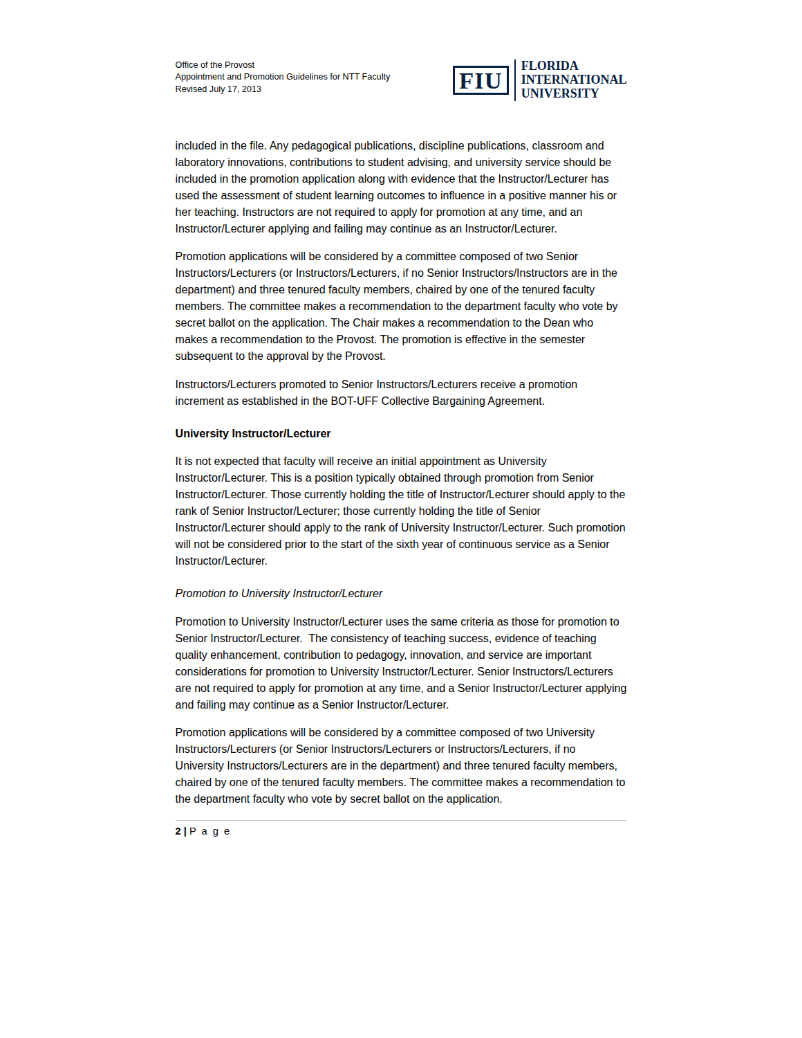Office of the Provost
Appointment and Promotion Guidelines for NTT Faculty
Revised July 17, 2013
FIU FLORIDA
INTERNATIONAL
UNIVERSITY
included in the file. Any pedagogical publications, discipline publications, classroom and laboratory innovations, contributions to student advising, and university service should be included in the promotion application along with evidence that the Instructor/Lecturer has used the assessment of student learning outcomes to influence in a positive manner his or her teaching. Instructors are not required to apply for promotion at any time, and an Instructor/Lecturer applying and failing may continue as an Instructor/Lecturer.
Promotion applications will be considered by a committee composed of two Senior Instructors/Lecturers (or Instructors/Lecturers, if no Senior Instructors/Instructors are in the department) and three tenured faculty members, chaired by one of the tenured faculty members. The committee makes a recommendation to the department faculty who vote by secret ballot on the application. The Chair makes a recommendation to the Dean who makes a recommendation to the Provost. The promotion is effective in the semester subsequent to the approval by the Provost.
Instructors/Lecturers promoted to Senior Instructors/Lecturers receive a promotion increment as established in the BOT-UFF Collective Bargaining Agreement.
University Instructor/Lecturer
It is not expected that faculty will receive an initial appointment as University Instructor/Lecturer. This is a position typically obtained through promotion from Senior Instructor/Lecturer. Those currently holding the title of Instructor/Lecturer should apply to the rank of Senior Instructor/Lecturer; those currently holding the title of Senior Instructor/Lecturer should apply to the rank of University Instructor/Lecturer. Such promotion will not be considered prior to the start of the sixth year of continuous service as a Senior Instructor/Lecturer.
Promotion to University Instructor/Lecturer
Promotion to University Instructor/Lecturer uses the same criteria as those for promotion to Senior Instructor/Lecturer. The consistency of teaching success, evidence of teaching quality enhancement, contribution to pedagogy, innovation, and service are important considerations for promotion to University Instructor/Lecturer. Senior Instructors/Lecturers are not required to apply for promotion at any time, and a Senior Instructor/Lecturer applying and failing may continue as a Senior Instructor/Lecturer.
Promotion applications will be considered by a committee composed of two University Instructors/Lecturers (or Senior Instructors/Lecturers or Instructors/Lecturers, if no University Instructors/Lecturers are in the department) and three tenured faculty members, chaired by one of the tenured faculty members. The committee makes a recommendation to the department faculty who vote by secret ballot on the application.
2 | P a g e